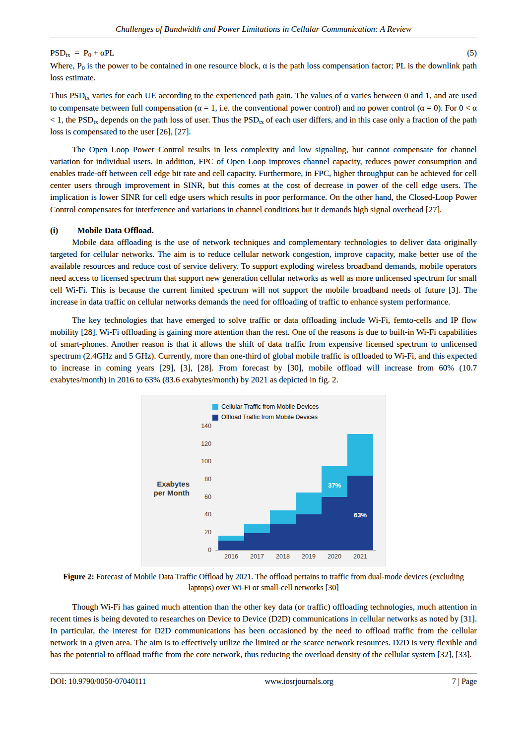Challenges of Bandwidth and Power Limitations in Cellular Communication: A Review
PSDtx = P0 + αPL (5)
Where, P0 is the power to be contained in one resource block, α is the path loss compensation factor; PL is the downlink path loss estimate.
Thus PSDtx varies for each UE according to the experienced path gain. The values of α varies between 0 and 1, and are used to compensate between full compensation (α = 1, i.e. the conventional power control) and no power control (α = 0). For 0 < α < 1, the PSDtx depends on the path loss of user. Thus the PSDtx of each user differs, and in this case only a fraction of the path loss is compensated to the user [26], [27].
The Open Loop Power Control results in less complexity and low signaling, but cannot compensate for channel variation for individual users. In addition, FPC of Open Loop improves channel capacity, reduces power consumption and enables trade-off between cell edge bit rate and cell capacity. Furthermore, in FPC, higher throughput can be achieved for cell center users through improvement in SINR, but this comes at the cost of decrease in power of the cell edge users. The implication is lower SINR for cell edge users which results in poor performance. On the other hand, the Closed-Loop Power Control compensates for interference and variations in channel conditions but it demands high signal overhead [27].
(i) Mobile Data Offload.
Mobile data offloading is the use of network techniques and complementary technologies to deliver data originally targeted for cellular networks. The aim is to reduce cellular network congestion, improve capacity, make better use of the available resources and reduce cost of service delivery. To support exploding wireless broadband demands, mobile operators need access to licensed spectrum that support new generation cellular networks as well as more unlicensed spectrum for small cell Wi-Fi. This is because the current limited spectrum will not support the mobile broadband needs of future [3]. The increase in data traffic on cellular networks demands the need for offloading of traffic to enhance system performance.
The key technologies that have emerged to solve traffic or data offloading include Wi-Fi, femto-cells and IP flow mobility [28]. Wi-Fi offloading is gaining more attention than the rest. One of the reasons is due to built-in Wi-Fi capabilities of smart-phones. Another reason is that it allows the shift of data traffic from expensive licensed spectrum to unlicensed spectrum (2.4GHz and 5 GHz). Currently, more than one-third of global mobile traffic is offloaded to Wi-Fi, and this expected to increase in coming years [29], [3], [28]. From forecast by [30], mobile offload will increase from 60% (10.7 exabytes/month) in 2016 to 63% (83.6 exabytes/month) by 2021 as depicted in fig. 2.
Cellular Traffic from Mobile Devices
Offload Traffic from Mobile Devices
Exabytes
per Month
140 120 100 80 60 40 20 0
37%
63%
2016 2017 2018 2019 2020 2021
Figure 2: Forecast of Mobile Data Traffic Offload by 2021. The offload pertains to traffic from dual-mode devices (excluding laptops) over Wi-Fi or small-cell networks [30]
Though Wi-Fi has gained much attention than the other key data (or traffic) offloading technologies, much attention in recent times is being devoted to researches on Device to Device (D2D) communications in cellular networks as noted by [31]. In particular, the interest for D2D communications has been occasioned by the need to offload traffic from the cellular network in a given area. The aim is to effectively utilize the limited or the scarce network resources. D2D is very flexible and has the potential to offload traffic from the core network, thus reducing the overload density of the cellular system [32], [33].
DOI: 10.9790/0050-07040111 www.iosrjournals.org 7 | Page